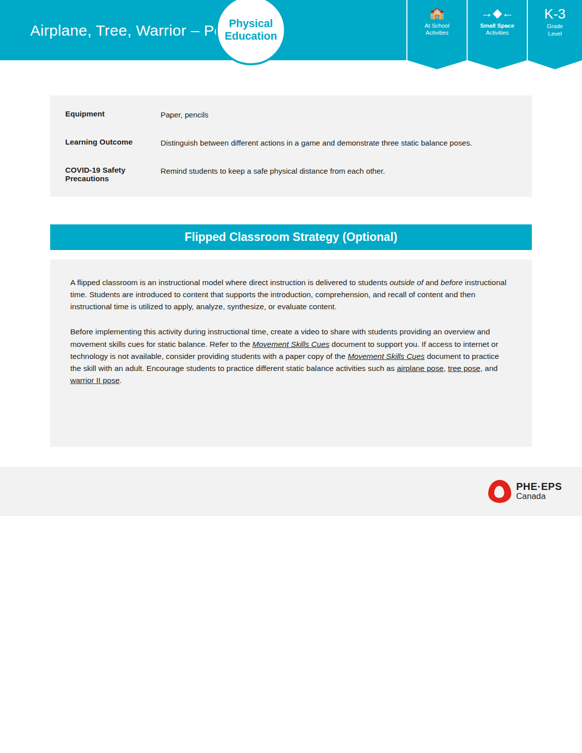Airplane, Tree, Warrior – Pose!
Physical
Education
🏫 At School
Activities
→◆← Small Space
Activities
K-3 Grade
Level
| Equipment | Paper, pencils |
| Learning Outcome | Distinguish between different actions in a game and demonstrate three static balance poses. |
| COVID-19 Safety Precautions | Remind students to keep a safe physical distance from each other. |
Flipped Classroom Strategy (Optional)
A flipped classroom is an instructional model where direct instruction is delivered to students outside of and before instructional time. Students are introduced to content that supports the introduction, comprehension, and recall of content and then instructional time is utilized to apply, analyze, synthesize, or evaluate content.
Before implementing this activity during instructional time, create a video to share with students providing an overview and movement skills cues for static balance. Refer to the Movement Skills Cues document to support you. If access to internet or technology is not available, consider providing students with a paper copy of the Movement Skills Cues document to practice the skill with an adult. Encourage students to practice different static balance activities such as airplane pose, tree pose, and warrior II pose.
PHE·EPS
Canada